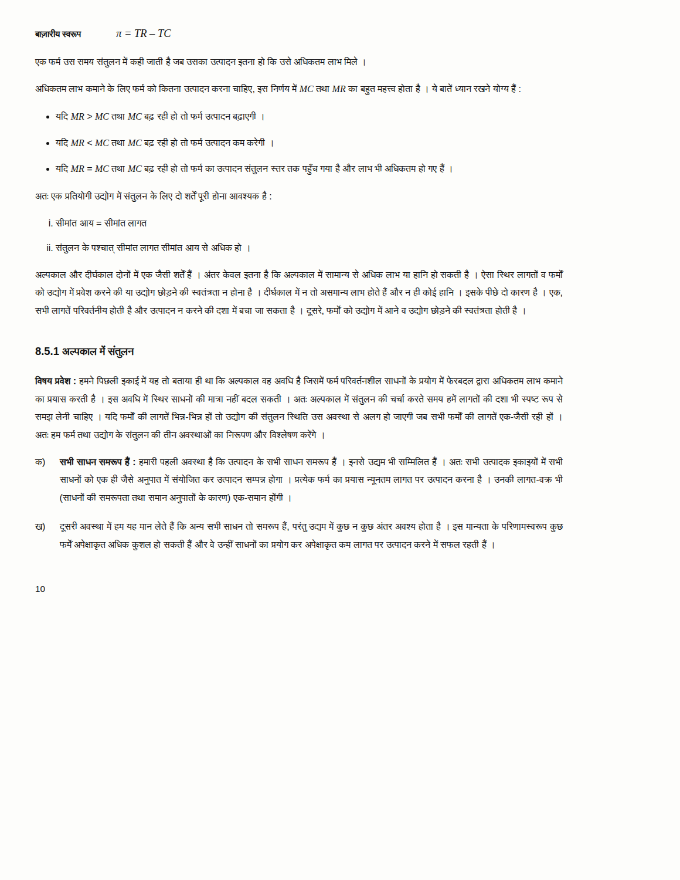बाज़ारीय स्वरूप π = TR – TC
एक फर्म उस समय संतुलन में कही जाती है जब उसका उत्पादन इतना हो कि उसे अधिकतम लाभ मिले ।
अधिकतम लाभ कमाने के लिए फर्म को कितना उत्पादन करना चाहिए, इस निर्णय में MC तथा MR का बहुत महत्त्व होता है । ये बातें ध्यान रखने योग्य हैं :
यदि MR > MC तथा MC बढ़ रही हो तो फर्म उत्पादन बढ़ाएगी ।
यदि MR < MC तथा MC बढ़ रही हो तो फर्म उत्पादन कम करेगी ।
यदि MR = MC तथा MC बढ़ रही हो तो फर्म का उत्पादन संतुलन स्तर तक पहुँच गया है और लाभ भी अधिकतम हो गए हैं ।
अतः एक प्रतियोगी उद्योग में संतुलन के लिए दो शर्तें पूरी होना आवश्यक है :
सीमांत आय = सीमांत लागत
संतुलन के पश्चात् सीमांत लागत सीमांत आय से अधिक हो ।
अल्पकाल और दीर्घकाल दोनों में एक जैसी शर्तें हैं । अंतर केवल इतना है कि अल्पकाल में सामान्य से अधिक लाभ या हानि हो सकती है । ऐसा स्थिर लागतों व फर्मों को उद्योग में प्रवेश करने की या उद्योग छोड़ने की स्वतंत्रता न होना है । दीर्घकाल में न तो असमान्य लाभ होते हैं और न ही कोई हानि । इसके पीछे दो कारण है । एक, सभी लागतें परिवर्तनीय होती है और उत्पादन न करने की दशा में बचा जा सकता है । दूसरे, फर्मों को उद्योग में आने व उद्योग छोड़ने की स्वतंत्रता होती है ।
8.5.1 अल्पकाल में संतुलन
विषय प्रवेश : हमने पिछली इकाई में यह तो बताया ही था कि अल्पकाल वह अवधि है जिसमें फर्म परिवर्तनशील साधनों के प्रयोग में फेरबदल द्वारा अधिकतम लाभ कमाने का प्रयास करती है । इस अवधि में स्थिर साधनों की मात्रा नहीं बदल सकती । अतः अल्पकाल में संतुलन की चर्चा करते समय हमें लागतों की दशा भी स्पष्ट रूप से समझ लेनी चाहिए । यदि फर्मों की लागतें भिन्न-भिन्न हों तो उद्योग की संतुलन स्थिति उस अवस्था से अलग हो जाएगी जब सभी फर्मों की लागतें एक-जैसी रही हों । अतः हम फर्म तथा उद्योग के संतुलन की तीन अवस्थाओं का निरूपण और विश्लेषण करेंगे ।
क) सभी साधन समरूप हैं : हमारी पहली अवस्था है कि उत्पादन के सभी साधन समरूप हैं । इनसे उद्यम भी सम्मिलित हैं । अतः सभी उत्पादक इकाइयों में सभी साधनों को एक ही जैसे अनुपात में संयोजित कर उत्पादन सम्पन्न होगा । प्रत्येक फर्म का प्रयास न्यूनतम लागत पर उत्पादन करना है । उनकी लागत-वक्र भी (साधनों की समरूपता तथा समान अनुपातों के कारण) एक-समान होंगी ।
ख) दूसरी अवस्था में हम यह मान लेते हैं कि अन्य सभी साधन तो समरूप हैं, परंतु उद्यम में कुछ न कुछ अंतर अवश्य होता है । इस मान्यता के परिणामस्वरूप कुछ फर्में अपेक्षाकृत अधिक कुशल हो सकती हैं और वे उन्हीं साधनों का प्रयोग कर अपेक्षाकृत कम लागत पर उत्पादन करने में सफल रहती हैं ।
10